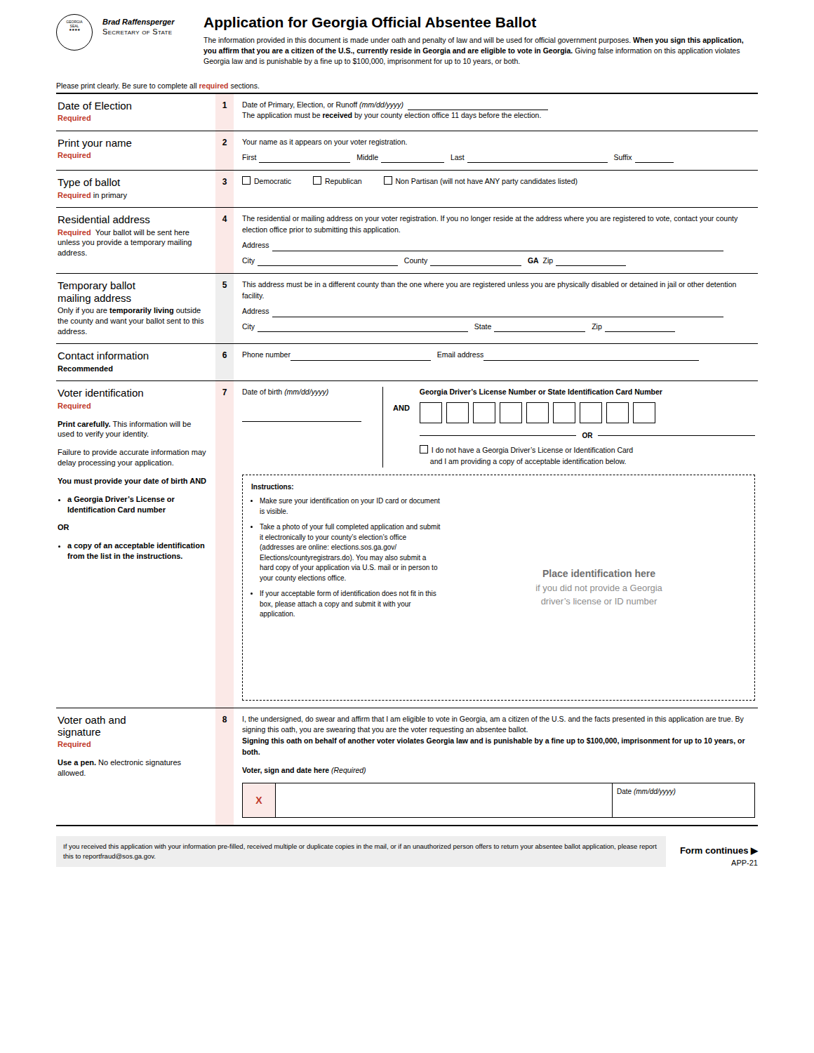GEORGIA SEAL ★★★★
Brad Raffensperger
Secretary of State
Application for Georgia Official Absentee Ballot
The information provided in this document is made under oath and penalty of law and will be used for official government purposes. When you sign this application, you affirm that you are a citizen of the U.S., currently reside in Georgia and are eligible to vote in Georgia. Giving false information on this application violates Georgia law and is punishable by a fine up to $100,000, imprisonment for up to 10 years, or both.
Please print clearly. Be sure to complete all required sections.
| Date of Election Required | 1 | Date of Primary, Election, or Runoff (mm/dd/yyyy) The application must be received by your county election office 11 days before the election. |
| Print your name Required | 2 | Your name as it appears on your voter registration. First Middle Last Suffix |
| Type of ballot Required in primary | 3 | Democratic Republican Non Partisan (will not have ANY party candidates listed) |
| Residential address Required Your ballot will be sent here unless you provide a temporary mailing address. | 4 | The residential or mailing address on your voter registration. If you no longer reside at the address where you are registered to vote, contact your county election office prior to submitting this application. Address City County GA Zip |
| Temporary ballot mailing address Only if you are temporarily living outside the county and want your ballot sent to this address. | 5 | This address must be in a different county than the one where you are registered unless you are physically disabled or detained in jail or other detention facility. Address City State Zip |
| Contact information Recommended | 6 | Phone number Email address |
| Voter identification Required Print carefully. This information will be used to verify your identity. Failure to provide accurate information may delay processing your application. You must provide your date of birth AND a Georgia Driver’s License or Identification Card number OR a copy of an acceptable identification from the list in the instructions. | 7 | Date of birth (mm/dd/yyyy) AND Georgia Driver’s License Number or State Identification Card Number OR I do not have a Georgia Driver’s License or Identification Card and I am providing a copy of acceptable identification below. Instructions: Make sure your identification on your ID card or document is visible. Take a photo of your full completed application and submit it electronically to your county’s election’s office (addresses are online: elections.sos.ga.gov/ Elections/countyregistrars.do). You may also submit a hard copy of your application via U.S. mail or in person to your county elections office. If your acceptable form of identification does not fit in this box, please attach a copy and submit it with your application. Place identification here if you did not provide a Georgia driver’s license or ID number |
| Voter oath and signature Required Use a pen. No electronic signatures allowed. | 8 | I, the undersigned, do swear and affirm that I am eligible to vote in Georgia, am a citizen of the U.S. and the facts presented in this application are true. By signing this oath, you are swearing that you are the voter requesting an absentee ballot. Signing this oath on behalf of another voter violates Georgia law and is punishable by a fine up to $100,000, imprisonment for up to 10 years, or both. Voter, sign and date here (Required) X Date (mm/dd/yyyy) |
If you received this application with your information pre-filled, received multiple or duplicate copies in the mail, or if an unauthorized person offers to return your absentee ballot application, please report this to reportfraud@sos.ga.gov.
Form continues ▶
APP-21